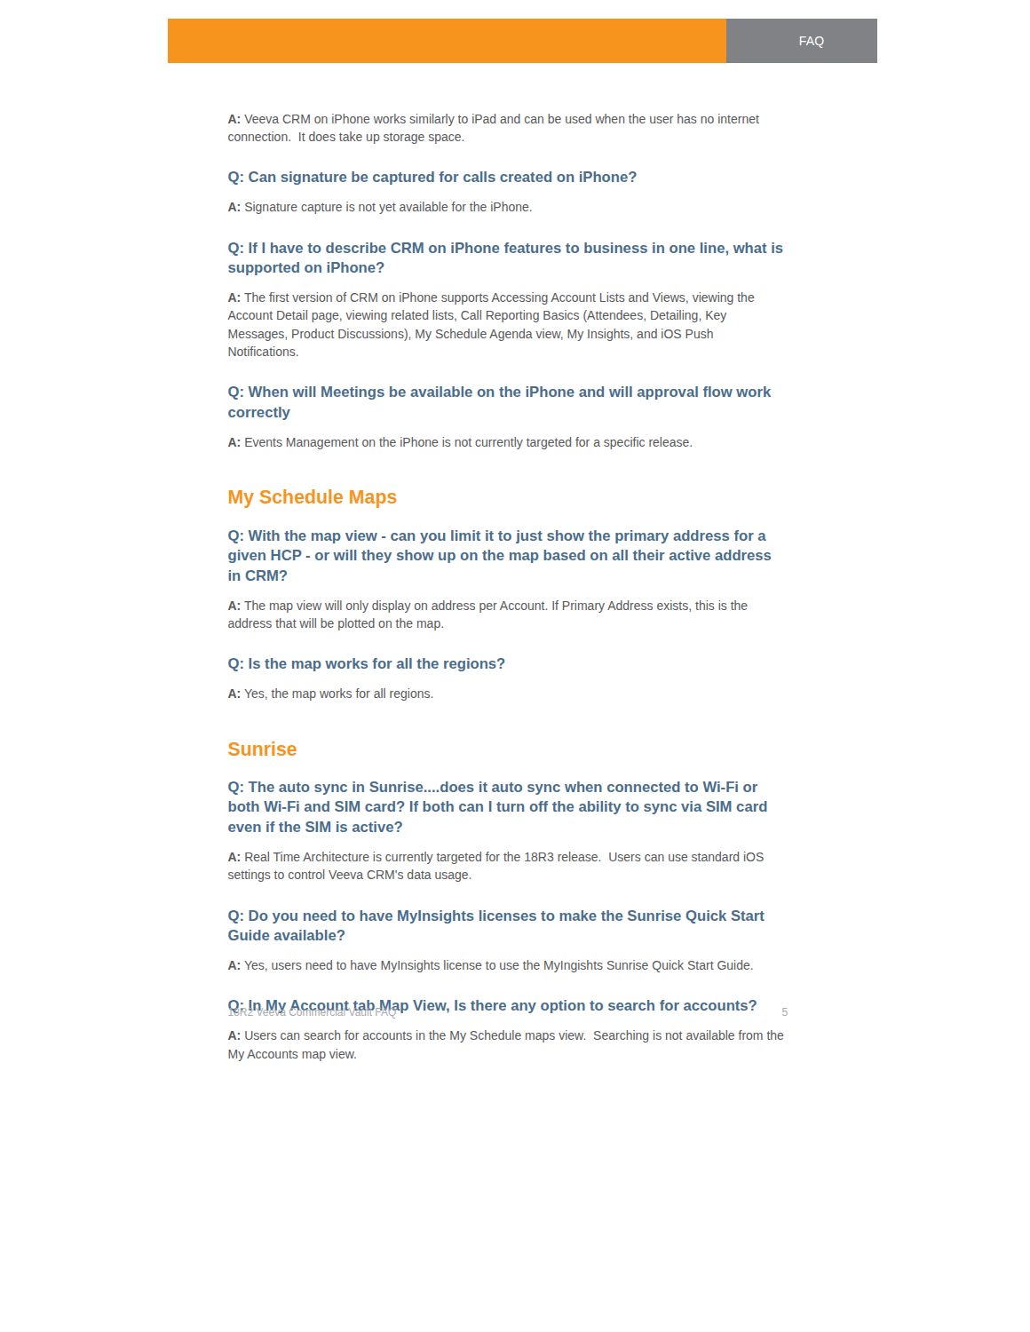FAQ
A: Veeva CRM on iPhone works similarly to iPad and can be used when the user has no internet connection. It does take up storage space.
Q: Can signature be captured for calls created on iPhone?
A: Signature capture is not yet available for the iPhone.
Q: If I have to describe CRM on iPhone features to business in one line, what is supported on iPhone?
A: The first version of CRM on iPhone supports Accessing Account Lists and Views, viewing the Account Detail page, viewing related lists, Call Reporting Basics (Attendees, Detailing, Key Messages, Product Discussions), My Schedule Agenda view, My Insights, and iOS Push Notifications.
Q: When will Meetings be available on the iPhone and will approval flow work correctly
A: Events Management on the iPhone is not currently targeted for a specific release.
My Schedule Maps
Q: With the map view - can you limit it to just show the primary address for a given HCP - or will they show up on the map based on all their active address in CRM?
A: The map view will only display on address per Account. If Primary Address exists, this is the address that will be plotted on the map.
Q: Is the map works for all the regions?
A: Yes, the map works for all regions.
Sunrise
Q: The auto sync in Sunrise....does it auto sync when connected to Wi-Fi or both Wi-Fi and SIM card? If both can I turn off the ability to sync via SIM card even if the SIM is active?
A: Real Time Architecture is currently targeted for the 18R3 release. Users can use standard iOS settings to control Veeva CRM's data usage.
Q: Do you need to have MyInsights licenses to make the Sunrise Quick Start Guide available?
A: Yes, users need to have MyInsights license to use the MyIngishts Sunrise Quick Start Guide.
Q: In My Account tab Map View, Is there any option to search for accounts?
A: Users can search for accounts in the My Schedule maps view. Searching is not available from the My Accounts map view.
18R2 Veeva Commercial Vault FAQ 5